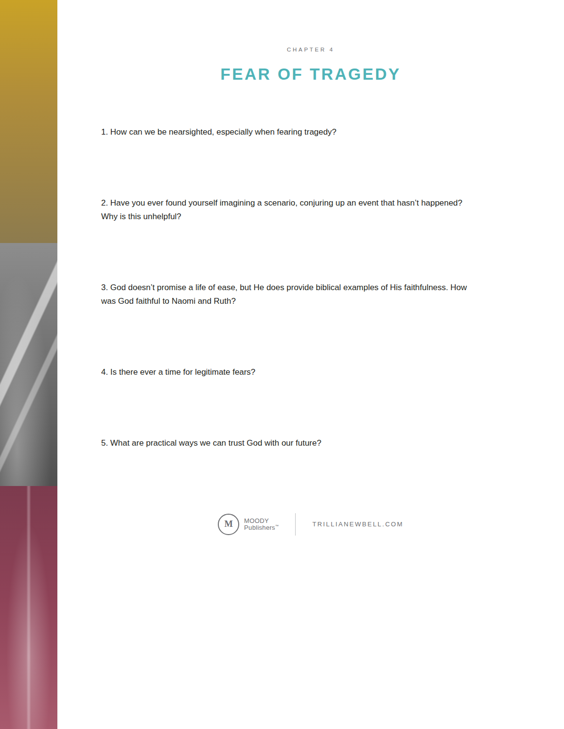Chapter 4
Fear of Tragedy
1. How can we be nearsighted, especially when fearing tragedy?
2. Have you ever found yourself imagining a scenario, conjuring up an event that hasn’t happened? Why is this unhelpful?
3. God doesn’t promise a life of ease, but He does provide biblical examples of His faithfulness. How was God faithful to Naomi and Ruth?
4. Is there ever a time for legitimate fears?
5. What are practical ways we can trust God with our future?
M MOODY Publishers™
trillianewbell.com